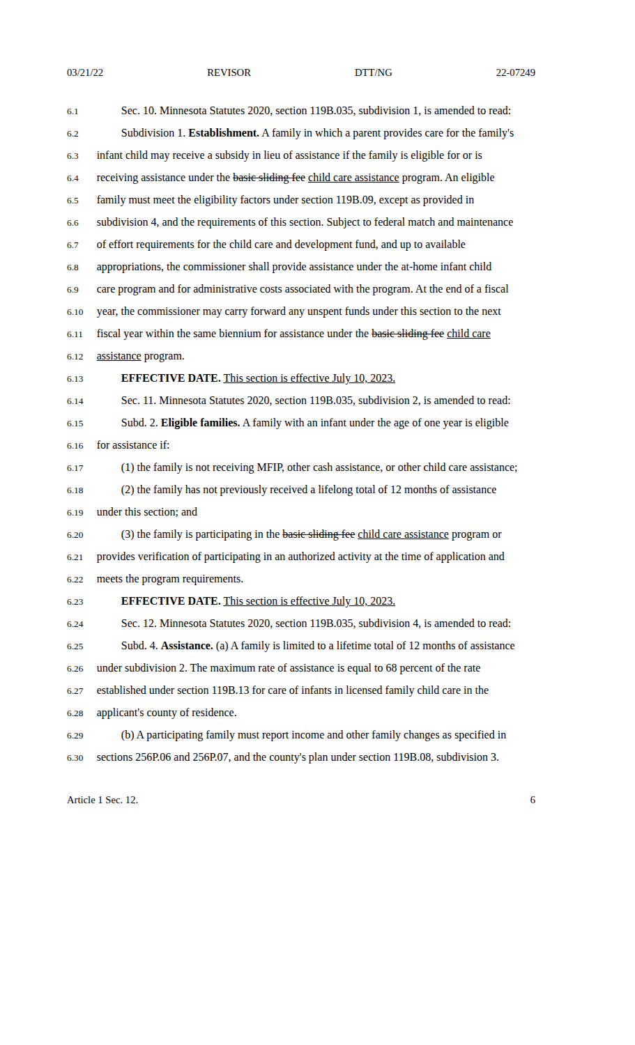03/21/22 REVISOR DTT/NG 22-07249
6.1 Sec. 10. Minnesota Statutes 2020, section 119B.035, subdivision 1, is amended to read:
6.2 Subdivision 1. Establishment. A family in which a parent provides care for the family's
6.3 infant child may receive a subsidy in lieu of assistance if the family is eligible for or is
6.4 receiving assistance under the basic sliding fee child care assistance program. An eligible
6.5 family must meet the eligibility factors under section 119B.09, except as provided in
6.6 subdivision 4, and the requirements of this section. Subject to federal match and maintenance
6.7 of effort requirements for the child care and development fund, and up to available
6.8 appropriations, the commissioner shall provide assistance under the at-home infant child
6.9 care program and for administrative costs associated with the program. At the end of a fiscal
6.10 year, the commissioner may carry forward any unspent funds under this section to the next
6.11 fiscal year within the same biennium for assistance under the basic sliding fee child care
6.12 assistance program.
6.13 EFFECTIVE DATE. This section is effective July 10, 2023.
6.14 Sec. 11. Minnesota Statutes 2020, section 119B.035, subdivision 2, is amended to read:
6.15 Subd. 2. Eligible families. A family with an infant under the age of one year is eligible
6.16 for assistance if:
6.17(1) the family is not receiving MFIP, other cash assistance, or other child care assistance;
6.18(2) the family has not previously received a lifelong total of 12 months of assistance
6.19 under this section; and
6.20(3) the family is participating in the basic sliding fee child care assistance program or
6.21 provides verification of participating in an authorized activity at the time of application and
6.22 meets the program requirements.
6.23 EFFECTIVE DATE. This section is effective July 10, 2023.
6.24 Sec. 12. Minnesota Statutes 2020, section 119B.035, subdivision 4, is amended to read:
6.25 Subd. 4. Assistance. (a) A family is limited to a lifetime total of 12 months of assistance
6.26 under subdivision 2. The maximum rate of assistance is equal to 68 percent of the rate
6.27 established under section 119B.13 for care of infants in licensed family child care in the
6.28 applicant's county of residence.
6.29(b) A participating family must report income and other family changes as specified in
6.30 sections 256P.06 and 256P.07, and the county's plan under section 119B.08, subdivision 3.
Article 1 Sec. 12. 6